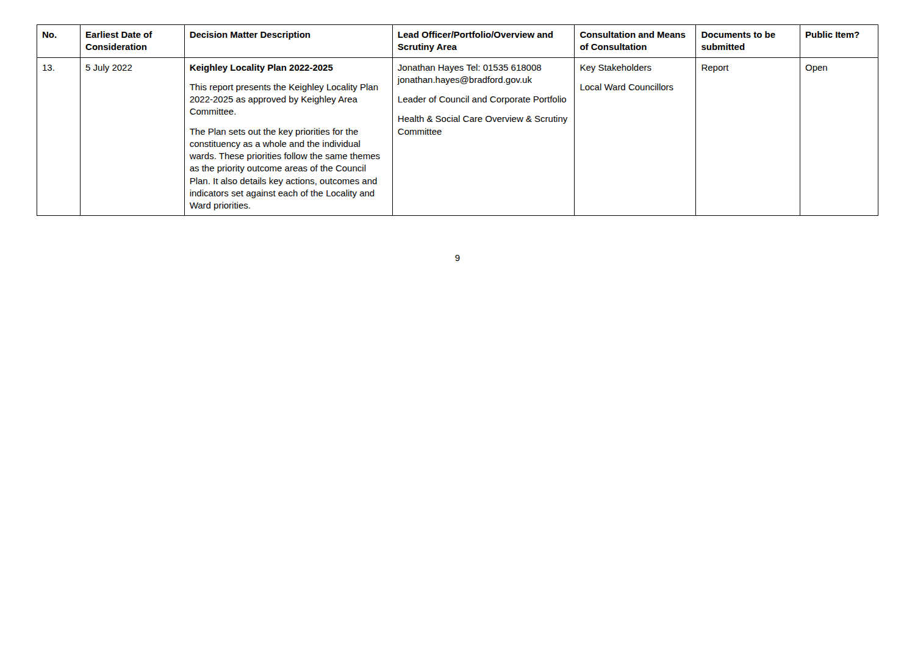| No. | Earliest Date of Consideration | Decision Matter Description | Lead Officer/Portfolio/Overview and Scrutiny Area | Consultation and Means of Consultation | Documents to be submitted | Public Item? |
| --- | --- | --- | --- | --- | --- | --- |
| 13. | 5 July 2022 | Keighley Locality Plan 2022-2025 This report presents the Keighley Locality Plan 2022-2025 as approved by Keighley Area Committee. The Plan sets out the key priorities for the constituency as a whole and the individual wards. These priorities follow the same themes as the priority outcome areas of the Council Plan. It also details key actions, outcomes and indicators set against each of the Locality and Ward priorities. | Jonathan Hayes Tel: 01535 618008 jonathan.hayes@bradford.gov.uk Leader of Council and Corporate Portfolio Health & Social Care Overview & Scrutiny Committee | Key Stakeholders Local Ward Councillors | Report | Open |
9